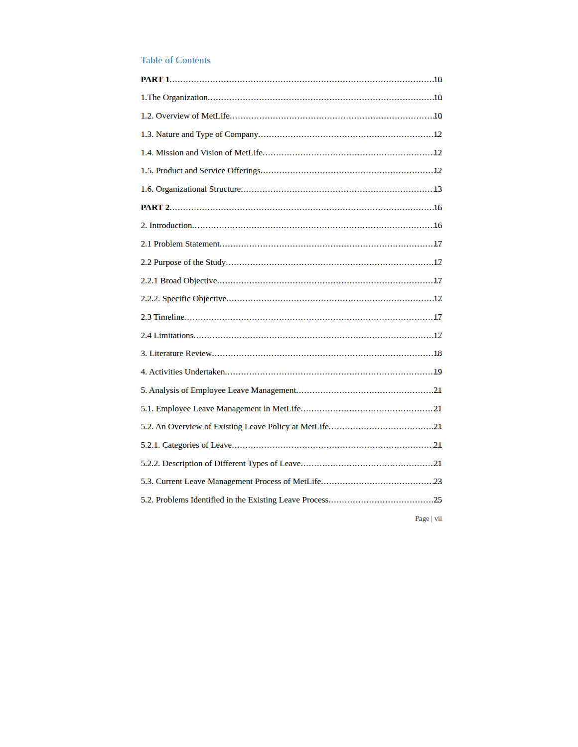Table of Contents
10 PART 1.................................................................................................................................
101.The Organization ..................................................................................................................
101.2. Overview of MetLife.......................................................................................................
121.3. Nature and Type of Company ...........................................................................................
121.4. Mission and Vision of MetLife .........................................................................................
121.5. Product and Service Offerings ..........................................................................................
131.6. Organizational Structure .................................................................................................
16 PART 2.................................................................................................................................
162. Introduction.............................................................................................................................
172.1 Problem Statement ..........................................................................................................
172.2 Purpose of the Study .......................................................................................................
172.2.1 Broad Objective ..................................................................................................
172.2.2. Specific Objective................................................................................................
172.3 Timeline ...............................................................................................................................
172.4 Limitations ............................................................................................................................
183. Literature Review....................................................................................................................
194. Activities Undertaken ............................................................................................................
215. Analysis of Employee Leave Management ............................................................................
215.1. Employee Leave Management in MetLife.........................................................................
215.2. An Overview of Existing Leave Policy at MetLife............................................................
215.2.1. Categories of Leave ..............................................................................................
215.2.2. Description of Different Types of Leave .............................................................
235.3. Current Leave Management Process of MetLife .............................................................
255.2. Problems Identified in the Existing Leave Process...........................................................
Page | vii